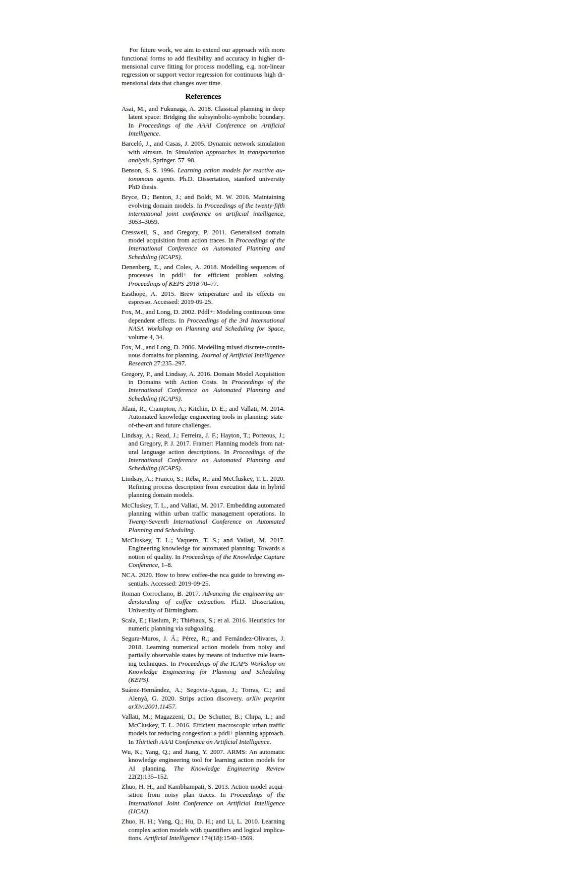For future work, we aim to extend our approach with more functional forms to add flexibility and accuracy in higher dimensional curve fitting for process modelling, e.g. non-linear regression or support vector regression for continuous high dimensional data that changes over time.
References
Asai, M., and Fukunaga, A. 2018. Classical planning in deep latent space: Bridging the subsymbolic-symbolic boundary. In Proceedings of the AAAI Conference on Artificial Intelligence.
Barceló, J., and Casas, J. 2005. Dynamic network simulation with aimsun. In Simulation approaches in transportation analysis. Springer. 57–98.
Benson, S. S. 1996. Learning action models for reactive autonomous agents. Ph.D. Dissertation, stanford university PhD thesis.
Bryce, D.; Benton, J.; and Boldt, M. W. 2016. Maintaining evolving domain models. In Proceedings of the twenty-fifth international joint conference on artificial intelligence, 3053–3059.
Cresswell, S., and Gregory, P. 2011. Generalised domain model acquisition from action traces. In Proceedings of the International Conference on Automated Planning and Scheduling (ICAPS).
Denenberg, E., and Coles, A. 2018. Modelling sequences of processes in pddl+ for efficient problem solving. Proceedings of KEPS-2018 70–77.
Easthope, A. 2015. Brew temperature and its effects on espresso. Accessed: 2019-09-25.
Fox, M., and Long, D. 2002. Pddl+: Modeling continuous time dependent effects. In Proceedings of the 3rd International NASA Workshop on Planning and Scheduling for Space, volume 4, 34.
Fox, M., and Long, D. 2006. Modelling mixed discrete-continuous domains for planning. Journal of Artificial Intelligence Research 27:235–297.
Gregory, P., and Lindsay, A. 2016. Domain Model Acquisition in Domains with Action Costs. In Proceedings of the International Conference on Automated Planning and Scheduling (ICAPS).
Jilani, R.; Crampton, A.; Kitchin, D. E.; and Vallati, M. 2014. Automated knowledge engineering tools in planning: state-of-the-art and future challenges.
Lindsay, A.; Read, J.; Ferreira, J. F.; Hayton, T.; Porteous, J.; and Gregory, P. J. 2017. Framer: Planning models from natural language action descriptions. In Proceedings of the International Conference on Automated Planning and Scheduling (ICAPS).
Lindsay, A.; Franco, S.; Reba, R.; and McCluskey, T. L. 2020. Refining process description from execution data in hybrid planning domain models.
McCluskey, T. L., and Vallati, M. 2017. Embedding automated planning within urban traffic management operations. In Twenty-Seventh International Conference on Automated Planning and Scheduling.
McCluskey, T. L.; Vaquero, T. S.; and Vallati, M. 2017. Engineering knowledge for automated planning: Towards a notion of quality. In Proceedings of the Knowledge Capture Conference, 1–8.
NCA. 2020. How to brew coffee-the nca guide to brewing essentials. Accessed: 2019-09-25.
Roman Corrochano, B. 2017. Advancing the engineering understanding of coffee extraction. Ph.D. Dissertation, University of Birmingham.
Scala, E.; Haslum, P.; Thiébaux, S.; et al. 2016. Heuristics for numeric planning via subgoaling.
Segura-Muros, J. Á.; Pérez, R.; and Fernández-Olivares, J. 2018. Learning numerical action models from noisy and partially observable states by means of inductive rule learning techniques. In Proceedings of the ICAPS Workshop on Knowledge Engineering for Planning and Scheduling (KEPS).
Suárez-Hernández, A.; Segovia-Aguas, J.; Torras, C.; and Alenyà, G. 2020. Strips action discovery. arXiv preprint arXiv:2001.11457.
Vallati, M.; Magazzeni, D.; De Schutter, B.; Chrpa, L.; and McCluskey, T. L. 2016. Efficient macroscopic urban traffic models for reducing congestion: a pddl+ planning approach. In Thirtieth AAAI Conference on Artificial Intelligence.
Wu, K.; Yang, Q.; and Jiang, Y. 2007. ARMS: An automatic knowledge engineering tool for learning action models for AI planning. The Knowledge Engineering Review 22(2):135–152.
Zhuo, H. H., and Kambhampati, S. 2013. Action-model acquisition from noisy plan traces. In Proceedings of the International Joint Conference on Artificial Intelligence (IJCAI).
Zhuo, H. H.; Yang, Q.; Hu, D. H.; and Li, L. 2010. Learning complex action models with quantifiers and logical implications. Artificial Intelligence 174(18):1540–1569.